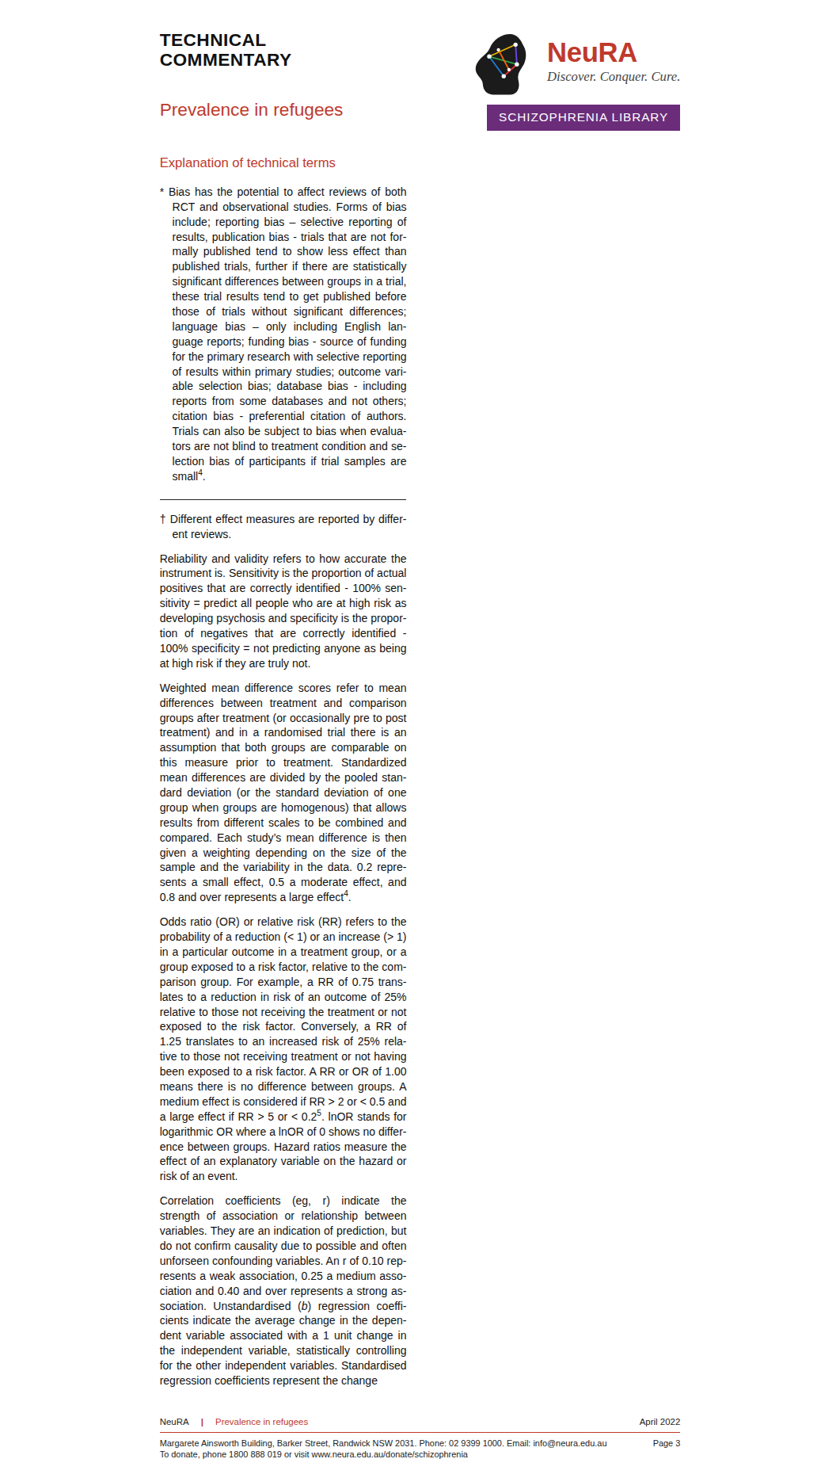TECHNICAL
COMMENTARY
Prevalence in refugees
NeuRA
Discover. Conquer. Cure.
SCHIZOPHRENIA LIBRARY
Explanation of technical terms
* Bias has the potential to affect reviews of both RCT and observational studies. Forms of bias include; reporting bias – selective reporting of results, publication bias - trials that are not formally published tend to show less effect than published trials, further if there are statistically significant differences between groups in a trial, these trial results tend to get published before those of trials without significant differences; language bias – only including English language reports; funding bias - source of funding for the primary research with selective reporting of results within primary studies; outcome variable selection bias; database bias - including reports from some databases and not others; citation bias - preferential citation of authors. Trials can also be subject to bias when evaluators are not blind to treatment condition and selection bias of participants if trial samples are small4.
† Different effect measures are reported by different reviews.
Reliability and validity refers to how accurate the instrument is. Sensitivity is the proportion of actual positives that are correctly identified - 100% sensitivity = predict all people who are at high risk as developing psychosis and specificity is the proportion of negatives that are correctly identified - 100% specificity = not predicting anyone as being at high risk if they are truly not.
Weighted mean difference scores refer to mean differences between treatment and comparison groups after treatment (or occasionally pre to post treatment) and in a randomised trial there is an assumption that both groups are comparable on this measure prior to treatment. Standardized mean differences are divided by the pooled standard deviation (or the standard deviation of one group when groups are homogenous) that allows results from different scales to be combined and compared. Each study’s mean difference is then given a weighting depending on the size of the sample and the variability in the data. 0.2 represents a small effect, 0.5 a moderate effect, and 0.8 and over represents a large effect4.
Odds ratio (OR) or relative risk (RR) refers to the probability of a reduction (< 1) or an increase (> 1) in a particular outcome in a treatment group, or a group exposed to a risk factor, relative to the comparison group. For example, a RR of 0.75 translates to a reduction in risk of an outcome of 25% relative to those not receiving the treatment or not exposed to the risk factor. Conversely, a RR of 1.25 translates to an increased risk of 25% relative to those not receiving treatment or not having been exposed to a risk factor. A RR or OR of 1.00 means there is no difference between groups. A medium effect is considered if RR > 2 or < 0.5 and a large effect if RR > 5 or < 0.25. lnOR stands for logarithmic OR where a lnOR of 0 shows no difference between groups. Hazard ratios measure the effect of an explanatory variable on the hazard or risk of an event.
Correlation coefficients (eg, r) indicate the strength of association or relationship between variables. They are an indication of prediction, but do not confirm causality due to possible and often unforseen confounding variables. An r of 0.10 represents a weak association, 0.25 a medium association and 0.40 and over represents a strong association. Unstandardised (b) regression coefficients indicate the average change in the dependent variable associated with a 1 unit change in the independent variable, statistically controlling for the other independent variables. Standardised regression coefficients represent the change
NeuRA | Prevalence in refugees April 2022
Margarete Ainsworth Building, Barker Street, Randwick NSW 2031. Phone: 02 9399 1000. Email: info@neura.edu.au
To donate, phone 1800 888 019 or visit www.neura.edu.au/donate/schizophrenia
Page 3